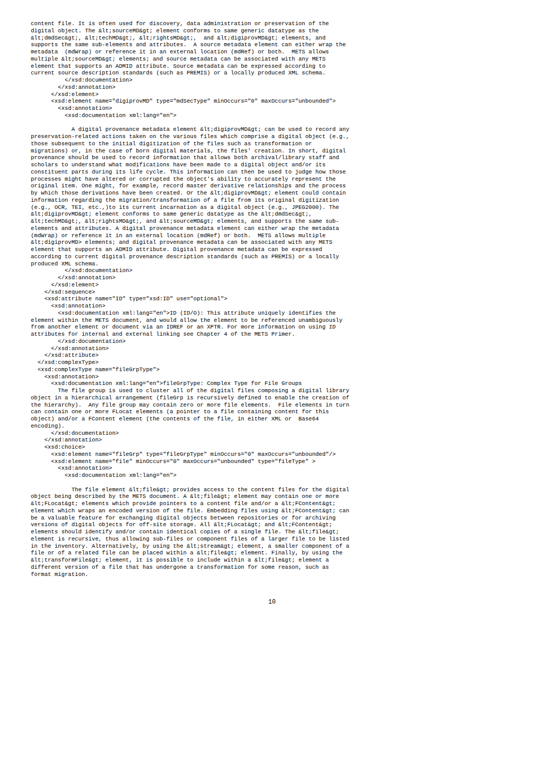content file. It is often used for discovery, data administration or preservation of the
digital object. The &lt;sourceMD&gt; element conforms to same generic datatype as the
&lt;dmdSec&gt;, &lt;techMD&gt;, &lt;rightsMD&gt;,  and &lt;digiprovMD&gt; elements, and
supports the same sub-elements and attributes.  A source metadata element can either wrap the
metadata  (mdWrap) or reference it in an external location (mdRef) or both.  METS allows
multiple &lt;sourceMD&gt; elements; and source metadata can be associated with any METS
element that supports an ADMID attribute. Source metadata can be expressed according to
current source description standards (such as PREMIS) or a locally produced XML schema.
          </xsd:documentation>
        </xsd:annotation>
      </xsd:element>
      <xsd:element name="digiprovMD" type="mdSecType" minOccurs="0" maxOccurs="unbounded">
        <xsd:annotation>
          <xsd:documentation xml:lang="en">

            A digital provenance metadata element &lt;digiprovMD&gt; can be used to record any
preservation-related actions taken on the various files which comprise a digital object (e.g.,
those subsequent to the initial digitization of the files such as transformation or
migrations) or, in the case of born digital materials, the files' creation. In short, digital
provenance should be used to record information that allows both archival/library staff and
scholars to understand what modifications have been made to a digital object and/or its
constituent parts during its life cycle. This information can then be used to judge how those
processes might have altered or corrupted the object's ability to accurately represent the
original item. One might, for example, record master derivative relationships and the process
by which those derivations have been created. Or the &lt;digiprovMD&gt; element could contain
information regarding the migration/transformation of a file from its original digitization
(e.g., OCR, TEI, etc.,)to its current incarnation as a digital object (e.g., JPEG2000). The
&lt;digiprovMD&gt; element conforms to same generic datatype as the &lt;dmdSec&gt;,
&lt;techMD&gt;, &lt;rightsMD&gt;, and &lt;sourceMD&gt; elements, and supports the same sub-
elements and attributes. A digital provenance metadata element can either wrap the metadata
(mdWrap) or reference it in an external location (mdRef) or both.  METS allows multiple
&lt;digiprovMD> elements; and digital provenance metadata can be associated with any METS
element that supports an ADMID attribute. Digital provenance metadata can be expressed
according to current digital provenance description standards (such as PREMIS) or a locally
produced XML schema.
          </xsd:documentation>
        </xsd:annotation>
      </xsd:element>
    </xsd:sequence>
    <xsd:attribute name="ID" type="xsd:ID" use="optional">
      <xsd:annotation>
        <xsd:documentation xml:lang="en">ID (ID/O): This attribute uniquely identifies the
element within the METS document, and would allow the element to be referenced unambiguously
from another element or document via an IDREF or an XPTR. For more information on using ID
attributes for internal and external linking see Chapter 4 of the METS Primer.
        </xsd:documentation>
      </xsd:annotation>
    </xsd:attribute>
  </xsd:complexType>
  <xsd:complexType name="fileGrpType">
    <xsd:annotation>
      <xsd:documentation xml:lang="en">fileGrpType: Complex Type for File Groups
        The file group is used to cluster all of the digital files composing a digital library
object in a hierarchical arrangement (fileGrp is recursively defined to enable the creation of
the hierarchy).  Any file group may contain zero or more file elements.  File elements in turn
can contain one or more FLocat elements (a pointer to a file containing content for this
object) and/or a FContent element (the contents of the file, in either XML or  Base64
encoding).
      </xsd:documentation>
    </xsd:annotation>
    <xsd:choice>
      <xsd:element name="fileGrp" type="fileGrpType" minOccurs="0" maxOccurs="unbounded"/>
      <xsd:element name="file" minOccurs="0" maxOccurs="unbounded" type="fileType" >
        <xsd:annotation>
          <xsd:documentation xml:lang="en">

            The file element &lt;file&gt; provides access to the content files for the digital
object being described by the METS document. A &lt;file&gt; element may contain one or more
&lt;FLocat&gt; elements which provide pointers to a content file and/or a &lt;FContent&gt;
element which wraps an encoded version of the file. Embedding files using &lt;FContent&gt; can
be a valuable feature for exchanging digital objects between repositories or for archiving
versions of digital objects for off-site storage. All &lt;FLocat&gt; and &lt;FContent&gt;
elements should identify and/or contain identical copies of a single file. The &lt;file&gt;
element is recursive, thus allowing sub-files or component files of a larger file to be listed
in the inventory. Alternatively, by using the &lt;stream&gt; element, a smaller component of a
file or of a related file can be placed within a &lt;file&gt; element. Finally, by using the
&lt;transformFile&gt; element, it is possible to include within a &lt;file&gt; element a
different version of a file that has undergone a transformation for some reason, such as
format migration.
10